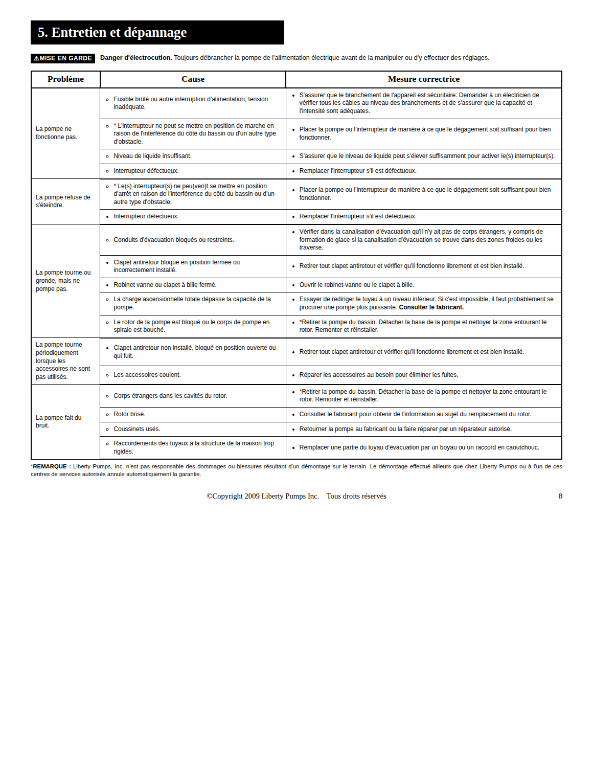5. Entretien et dépannage
MISE EN GARDE Danger d'électrocution. Toujours débrancher la pompe de l'alimentation électrique avant de la manipuler ou d'y effectuer des réglages.
| Problème | Cause | Mesure correctrice |
| --- | --- | --- |
| La pompe ne fonctionne pas. | Fusible brûlé ou autre interruption d'alimentation; tension inadéquate. | S'assurer que le branchement de l'appareil est sécuritaire. Demander à un électricien de vérifier tous les câbles au niveau des branchements et de s'assurer que la capacité et l'intensité sont adéquates. |
| * L'interrupteur ne peut se mettre en position de marche en raison de l'interférence du côté du bassin ou d'un autre type d'obstacle. | Placer la pompe ou l'interrupteur de manière à ce que le dégagement soit suffisant pour bien fonctionner. |
| Niveau de liquide insuffisant. | S'assurer que le niveau de liquide peut s'élever suffisamment pour activer le(s) interrupteur(s). |
| Interrupteur défectueux. | Remplacer l'interrupteur s'il est défectueux. |
| La pompe refuse de s'éteindre. | * Le(s) interrupteur(s) ne peu(ven)t se mettre en position d'arrêt en raison de l'interférence du côté du bassin ou d'un autre type d'obstacle. | Placer la pompe ou l'interrupteur de manière à ce que le dégagement soit suffisant pour bien fonctionner. |
| Interrupteur défectueux. | Remplacer l'interrupteur s'il est défectueux. |
| La pompe tourne ou gronde, mais ne pompe pas. | Conduits d'évacuation bloqués ou restreints. | Vérifier dans la canalisation d'évacuation qu'il n'y ait pas de corps étrangers, y compris de formation de glace si la canalisation d'évacuation se trouve dans des zones froides ou les traverse. |
| Clapet antiretour bloqué en position fermée ou incorrectement installé. | Retirer tout clapet antiretour et vérifier qu'il fonctionne librement et est bien installé. |
| Robinet vanne ou clapet à bille fermé. | Ouvrir le robinet-vanne ou le clapet à bille. |
| La charge ascensionnelle totale dépasse la capacité de la pompe. | Essayer de rediriger le tuyau à un niveau inférieur. Si c'est impossible, il faut probablement se procurer une pompe plus puissante. Consulter le fabricant. |
| Le rotor de la pompe est bloqué ou le corps de pompe en spirale est bouché. | *Retirer la pompe du bassin. Détacher la base de la pompe et nettoyer la zone entourant le rotor. Remonter et réinstaller. |
| La pompe tourne périodiquement lorsque les accessoires ne sont pas utilisés. | Clapet antiretour non installé, bloqué en position ouverte ou qui fuit. | Retirer tout clapet antiretour et vérifier qu'il fonctionne librement et est bien installé. |
| Les accessoires coulent. | Réparer les accessoires au besoin pour éliminer les fuites. |
| La pompe fait du bruit. | Corps étrangers dans les cavités du rotor. | *Retirer la pompe du bassin. Détacher la base de la pompe et nettoyer la zone entourant le rotor. Remonter et réinstaller. |
| Rotor brisé. | Consulter le fabricant pour obtenir de l'information au sujet du remplacement du rotor. |
| Coussinets usés. | Retourner la pompe au fabricant ou la faire réparer par un réparateur autorisé. |
| Raccordements des tuyaux à la structure de la maison trop rigides. | Remplacer une partie du tuyau d'évacuation par un boyau ou un raccord en caoutchouc. |
*REMARQUE : Liberty Pumps, Inc. n'est pas responsable des dommages ou blessures résultant d'un démontage sur le terrain. Le démontage effectué ailleurs que chez Liberty Pumps ou à l'un de ces centres de services autorisés annule automatiquement la garantie.
©Copyright 2009 Liberty Pumps Inc. Tous droits réservés 8